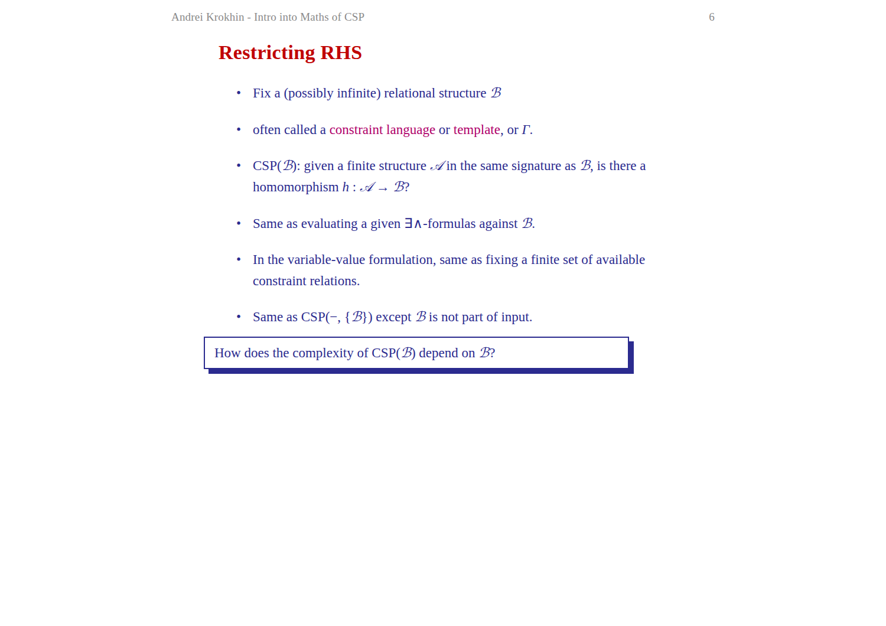Andrei Krokhin - Intro into Maths of CSP 6
Restricting RHS
Fix a (possibly infinite) relational structure ℬ
often called a constraint language or template, or Γ.
CSP(ℬ): given a finite structure 𝒜 in the same signature as ℬ, is there a homomorphism h : 𝒜 → ℬ?
Same as evaluating a given ∃∧-formulas against ℬ.
In the variable-value formulation, same as fixing a finite set of available constraint relations.
Same as CSP(−, {ℬ}) except ℬ is not part of input.
How does the complexity of CSP(ℬ) depend on ℬ?